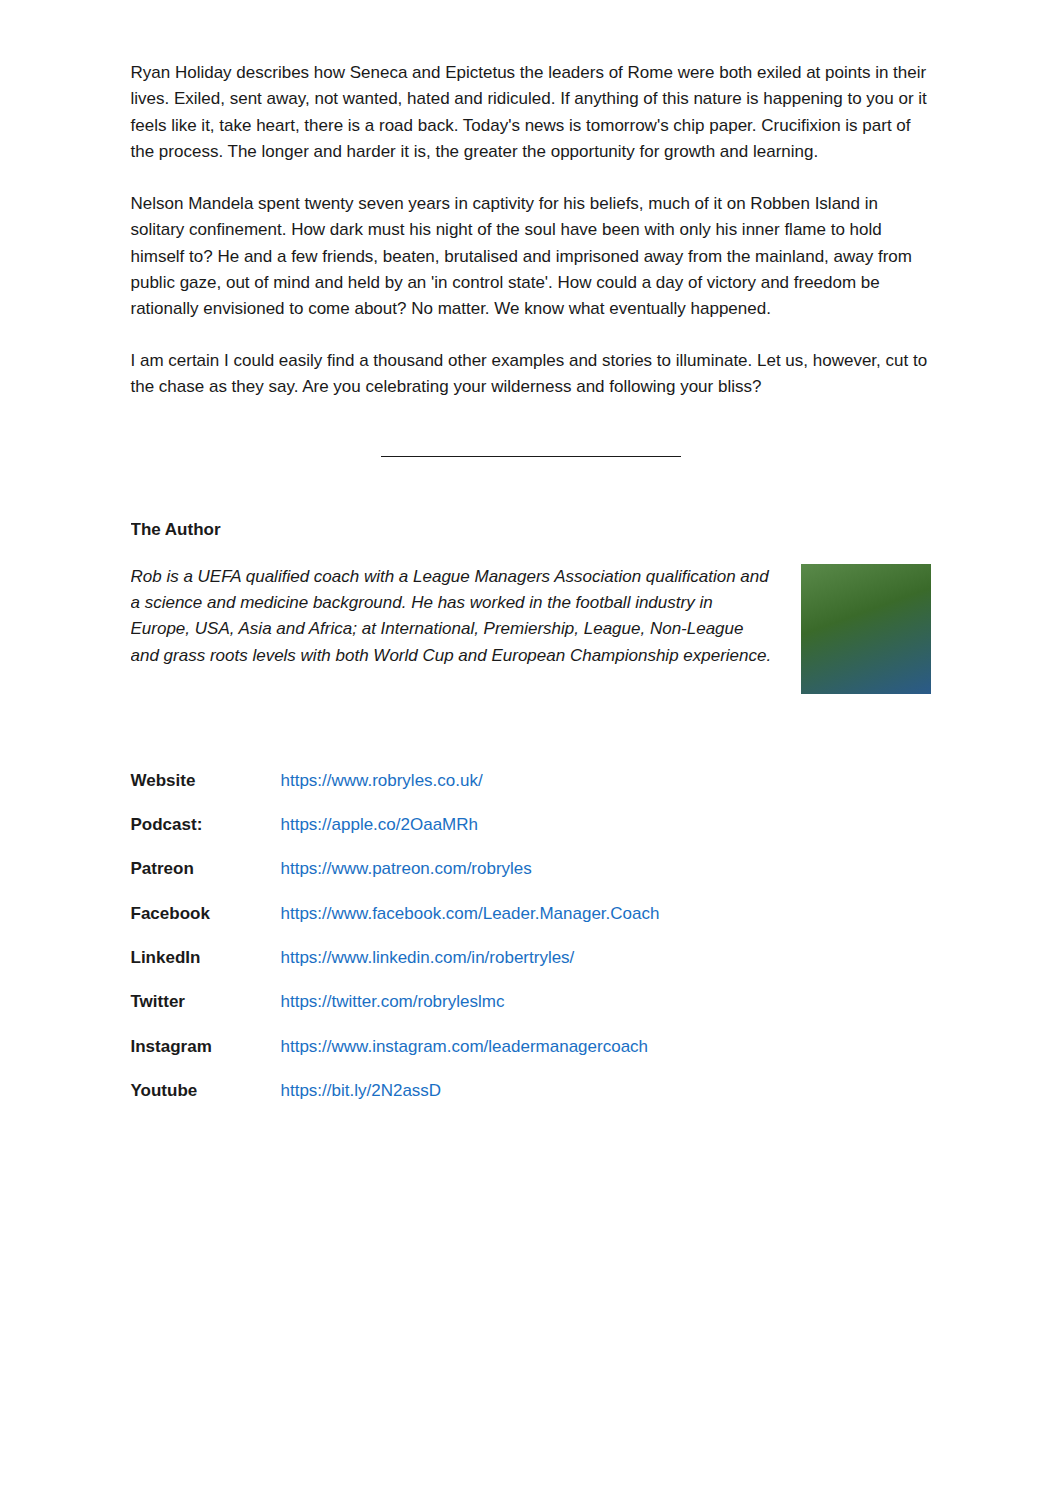Ryan Holiday describes how Seneca and Epictetus the leaders of Rome were both exiled at points in their lives. Exiled, sent away, not wanted, hated and ridiculed. If anything of this nature is happening to you or it feels like it, take heart, there is a road back. Today's news is tomorrow's chip paper. Crucifixion is part of the process. The longer and harder it is, the greater the opportunity for growth and learning.
Nelson Mandela spent twenty seven years in captivity for his beliefs, much of it on Robben Island in solitary confinement. How dark must his night of the soul have been with only his inner flame to hold himself to? He and a few friends, beaten, brutalised and imprisoned away from the mainland, away from public gaze, out of mind and held by an 'in control state'. How could a day of victory and freedom be rationally envisioned to come about? No matter. We know what eventually happened.
I am certain I could easily find a thousand other examples and stories to illuminate. Let us, however, cut to the chase as they say. Are you celebrating your wilderness and following your bliss?
The Author
Rob is a UEFA qualified coach with a League Managers Association qualification and a science and medicine background. He has worked in the football industry in Europe, USA, Asia and Africa; at International, Premiership, League, Non-League and grass roots levels with both World Cup and European Championship experience.
| Website | https://www.robryles.co.uk/ |
| Podcast: | https://apple.co/2OaaMRh |
| Patreon | https://www.patreon.com/robryles |
| Facebook | https://www.facebook.com/Leader.Manager.Coach |
| LinkedIn | https://www.linkedin.com/in/robertryles/ |
| Twitter | https://twitter.com/robryleslmc |
| Instagram | https://www.instagram.com/leadermanagercoach |
| Youtube | https://bit.ly/2N2assD |